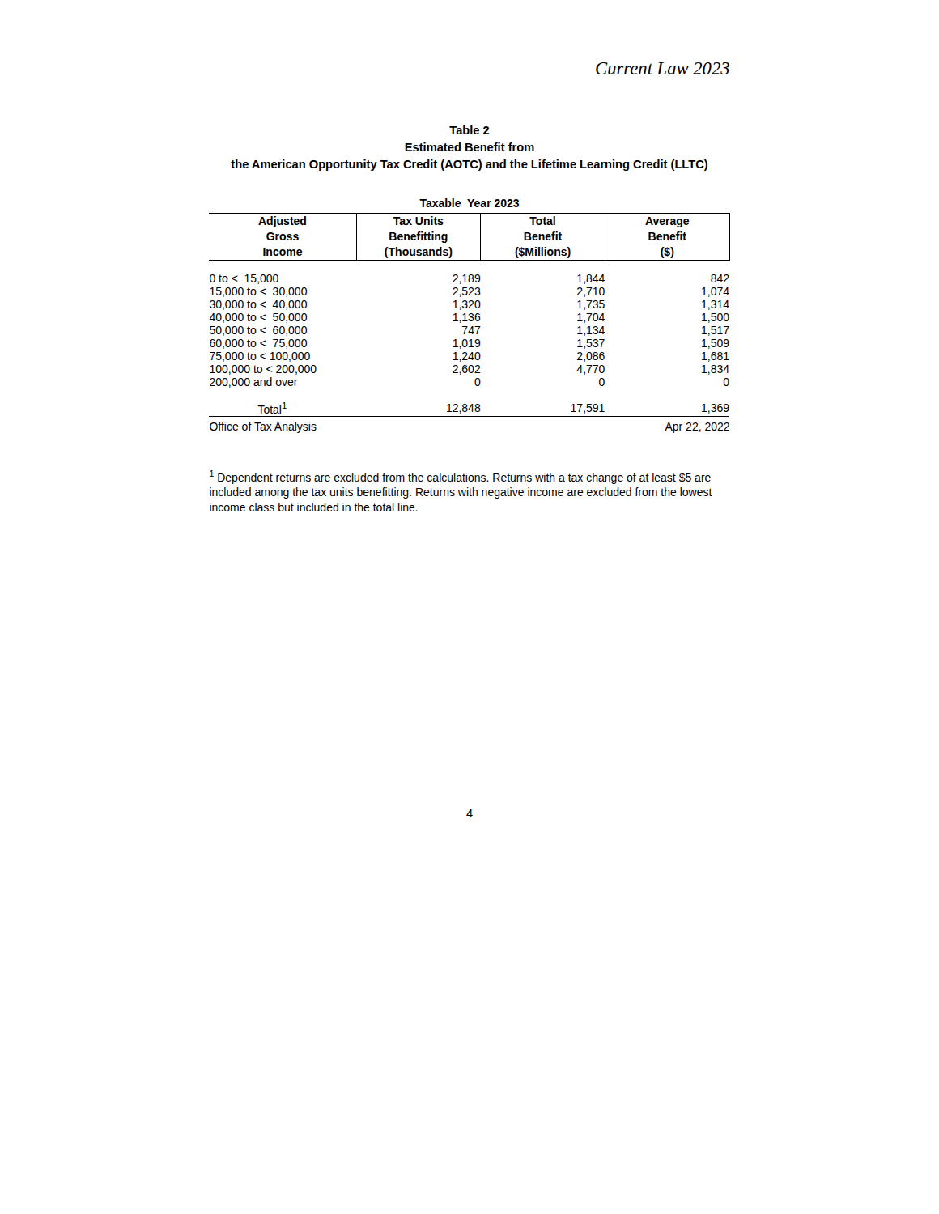Current Law 2023
Table 2
Estimated Benefit from
the American Opportunity Tax Credit (AOTC) and the Lifetime Learning Credit (LLTC)
Taxable Year 2023
| Adjusted Gross Income | Tax Units Benefitting (Thousands) | Total Benefit ($Millions) | Average Benefit ($) |
| --- | --- | --- | --- |
| 0 to < 15,000 | 2,189 | 1,844 | 842 |
| 15,000 to < 30,000 | 2,523 | 2,710 | 1,074 |
| 30,000 to < 40,000 | 1,320 | 1,735 | 1,314 |
| 40,000 to < 50,000 | 1,136 | 1,704 | 1,500 |
| 50,000 to < 60,000 | 747 | 1,134 | 1,517 |
| 60,000 to < 75,000 | 1,019 | 1,537 | 1,509 |
| 75,000 to < 100,000 | 1,240 | 2,086 | 1,681 |
| 100,000 to < 200,000 | 2,602 | 4,770 | 1,834 |
| 200,000 and over | 0 | 0 | 0 |
| Total 1 | 12,848 | 17,591 | 1,369 |
Office of Tax Analysis Apr 22, 2022
1 Dependent returns are excluded from the calculations. Returns with a tax change of at least $5 are included among the tax units benefitting. Returns with negative income are excluded from the lowest income class but included in the total line.
4